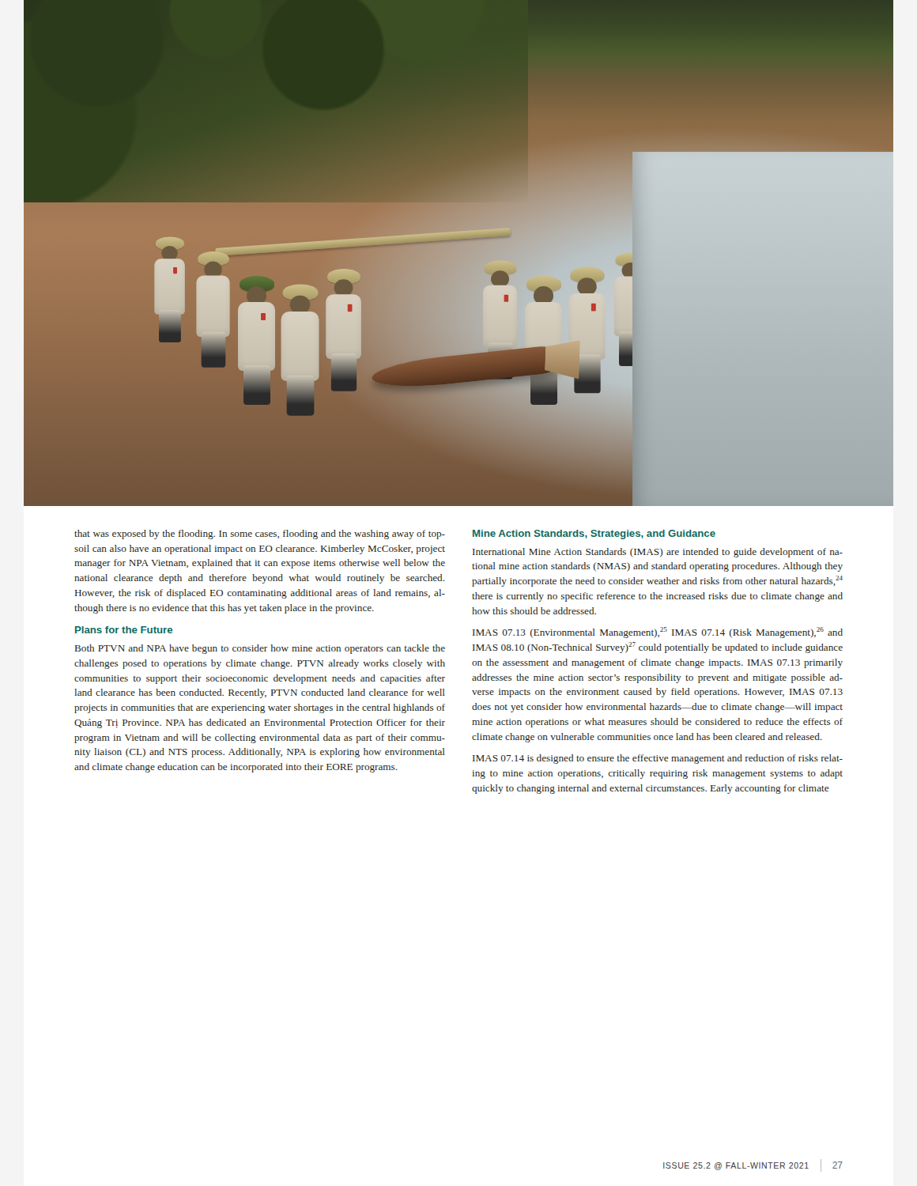that was exposed by the flooding. In some cases, flooding and the washing away of topsoil can also have an operational impact on EO clearance. Kimberley McCosker, project manager for NPA Vietnam, explained that it can expose items otherwise well below the national clearance depth and therefore beyond what would routinely be searched. However, the risk of displaced EO contaminating additional areas of land remains, although there is no evidence that this has yet taken place in the province.
Plans for the Future
Both PTVN and NPA have begun to consider how mine action operators can tackle the challenges posed to operations by climate change. PTVN already works closely with communities to support their socioeconomic development needs and capacities after land clearance has been conducted. Recently, PTVN conducted land clearance for well projects in communities that are experiencing water shortages in the central highlands of Quảng Trị Province. NPA has dedicated an Environmental Protection Officer for their program in Vietnam and will be collecting environmental data as part of their community liaison (CL) and NTS process. Additionally, NPA is exploring how environmental and climate change education can be incorporated into their EORE programs.
Mine Action Standards, Strategies, and Guidance
International Mine Action Standards (IMAS) are intended to guide development of national mine action standards (NMAS) and standard operating procedures. Although they partially incorporate the need to consider weather and risks from other natural hazards,24 there is currently no specific reference to the increased risks due to climate change and how this should be addressed.
IMAS 07.13 (Environmental Management),25 IMAS 07.14 (Risk Management),26 and IMAS 08.10 (Non-Technical Survey)27 could potentially be updated to include guidance on the assessment and management of climate change impacts. IMAS 07.13 primarily addresses the mine action sector’s responsibility to prevent and mitigate possible adverse impacts on the environment caused by field operations. However, IMAS 07.13 does not yet consider how environmental hazards—due to climate change—will impact mine action operations or what measures should be considered to reduce the effects of climate change on vulnerable communities once land has been cleared and released.
IMAS 07.14 is designed to ensure the effective management and reduction of risks relating to mine action operations, critically requiring risk management systems to adapt quickly to changing internal and external circumstances. Early accounting for climate
ISSUE 25.2 @ FALL-WINTER 2021 27